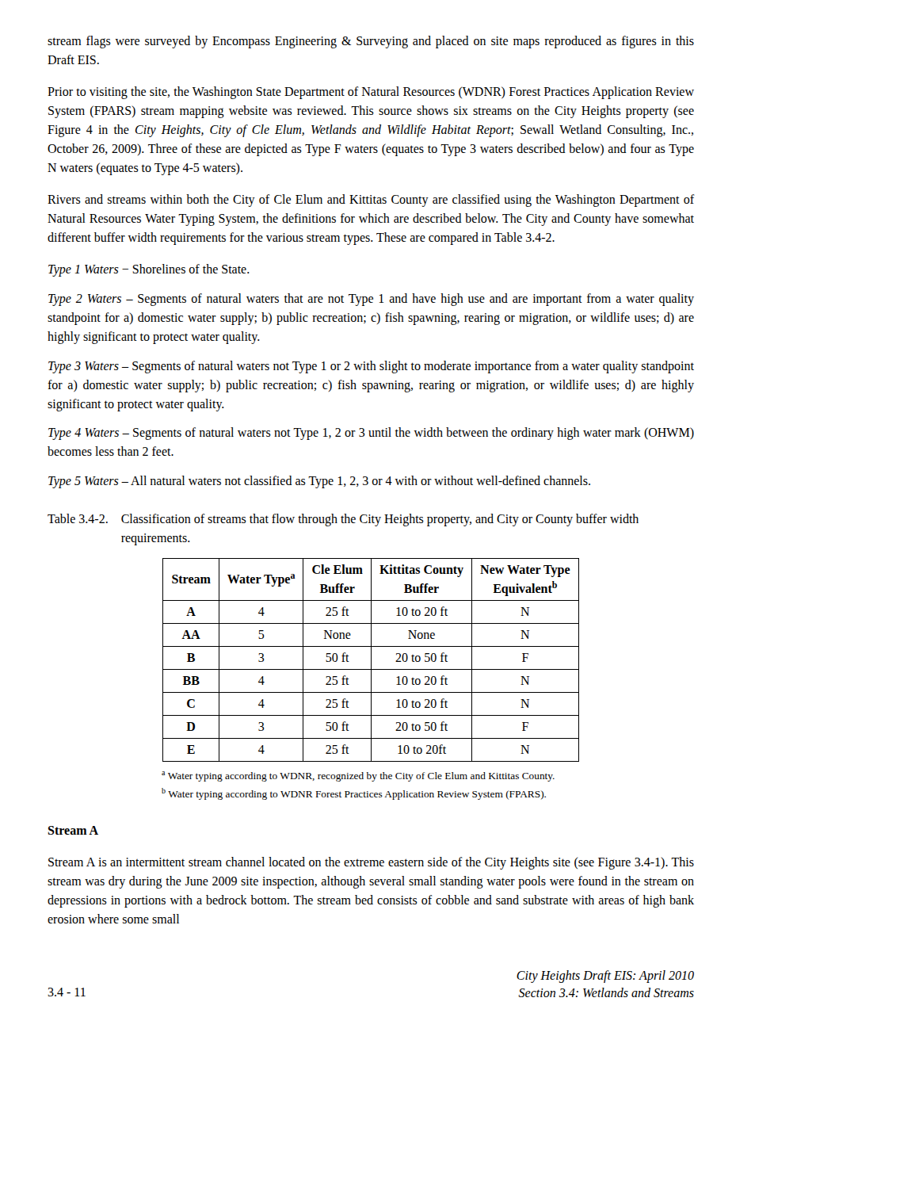stream flags were surveyed by Encompass Engineering & Surveying and placed on site maps reproduced as figures in this Draft EIS.
Prior to visiting the site, the Washington State Department of Natural Resources (WDNR) Forest Practices Application Review System (FPARS) stream mapping website was reviewed. This source shows six streams on the City Heights property (see Figure 4 in the City Heights, City of Cle Elum, Wetlands and Wildlife Habitat Report; Sewall Wetland Consulting, Inc., October 26, 2009). Three of these are depicted as Type F waters (equates to Type 3 waters described below) and four as Type N waters (equates to Type 4-5 waters).
Rivers and streams within both the City of Cle Elum and Kittitas County are classified using the Washington Department of Natural Resources Water Typing System, the definitions for which are described below. The City and County have somewhat different buffer width requirements for the various stream types. These are compared in Table 3.4-2.
Type 1 Waters − Shorelines of the State.
Type 2 Waters – Segments of natural waters that are not Type 1 and have high use and are important from a water quality standpoint for a) domestic water supply; b) public recreation; c) fish spawning, rearing or migration, or wildlife uses; d) are highly significant to protect water quality.
Type 3 Waters – Segments of natural waters not Type 1 or 2 with slight to moderate importance from a water quality standpoint for a) domestic water supply; b) public recreation; c) fish spawning, rearing or migration, or wildlife uses; d) are highly significant to protect water quality.
Type 4 Waters – Segments of natural waters not Type 1, 2 or 3 until the width between the ordinary high water mark (OHWM) becomes less than 2 feet.
Type 5 Waters – All natural waters not classified as Type 1, 2, 3 or 4 with or without well-defined channels.
Table 3.4-2. Classification of streams that flow through the City Heights property, and City or County buffer width requirements.
| Stream | Water Type a | Cle Elum Buffer | Kittitas County Buffer | New Water Type Equivalent b |
| --- | --- | --- | --- | --- |
| A | 4 | 25 ft | 10 to 20 ft | N |
| AA | 5 | None | None | N |
| B | 3 | 50 ft | 20 to 50 ft | F |
| BB | 4 | 25 ft | 10 to 20 ft | N |
| C | 4 | 25 ft | 10 to 20 ft | N |
| D | 3 | 50 ft | 20 to 50 ft | F |
| E | 4 | 25 ft | 10 to 20ft | N |
a Water typing according to WDNR, recognized by the City of Cle Elum and Kittitas County.
b Water typing according to WDNR Forest Practices Application Review System (FPARS).
Stream A
Stream A is an intermittent stream channel located on the extreme eastern side of the City Heights site (see Figure 3.4-1). This stream was dry during the June 2009 site inspection, although several small standing water pools were found in the stream on depressions in portions with a bedrock bottom. The stream bed consists of cobble and sand substrate with areas of high bank erosion where some small
3.4 - 11
City Heights Draft EIS: April 2010
Section 3.4: Wetlands and Streams